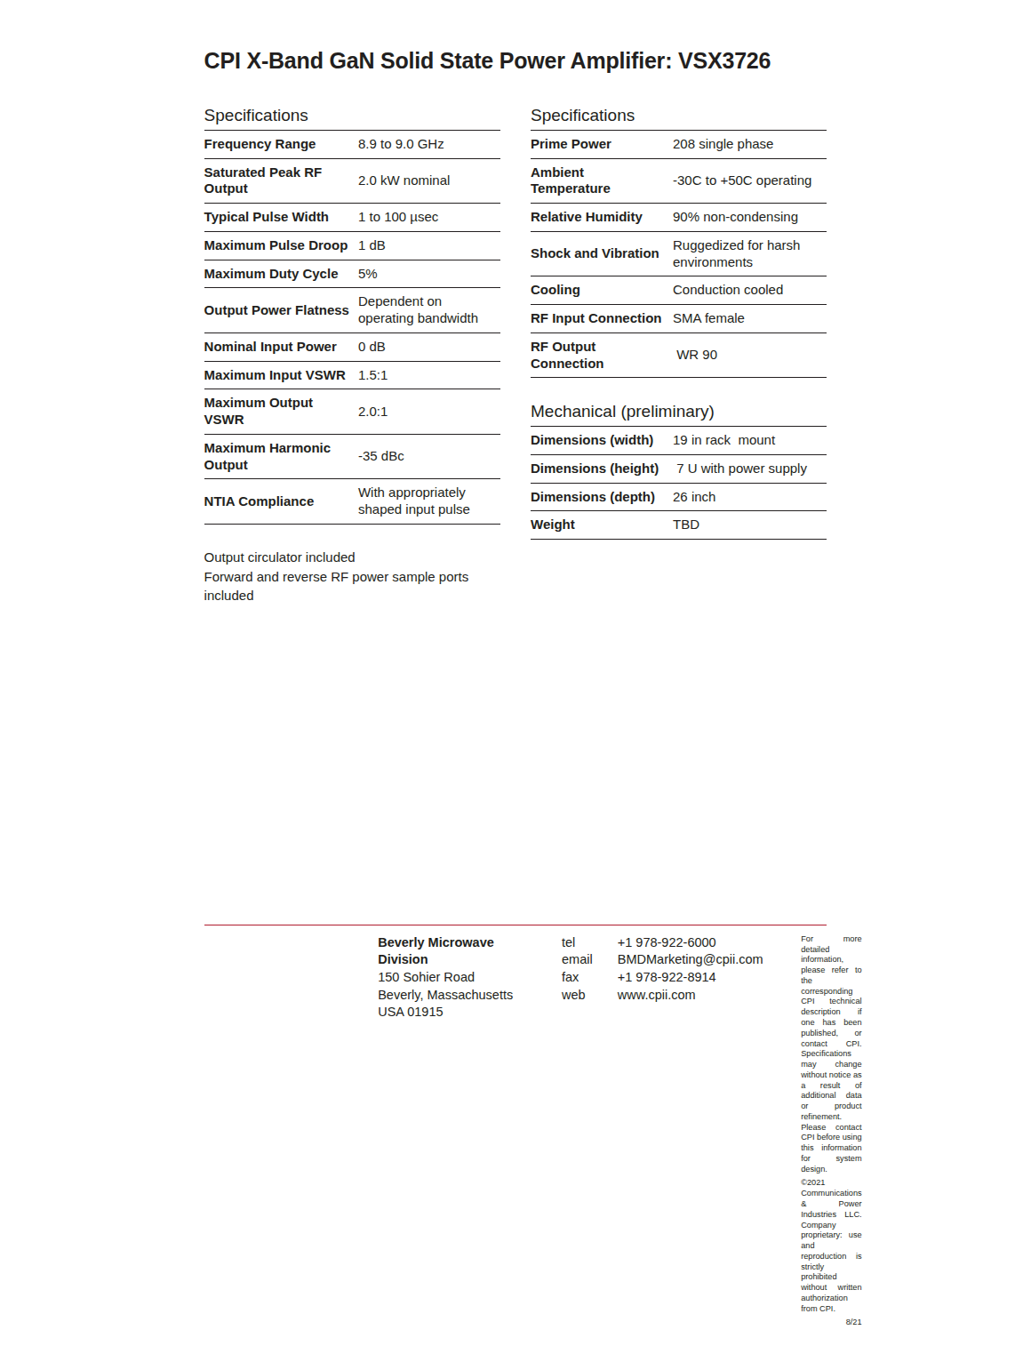CPI X-Band GaN Solid State Power Amplifier: VSX3726
Specifications
| Frequency Range | 8.9 to 9.0 GHz |
| Saturated Peak RF Output | 2.0 kW nominal |
| Typical Pulse Width | 1 to 100 µsec |
| Maximum Pulse Droop | 1 dB |
| Maximum Duty Cycle | 5% |
| Output Power Flatness | Dependent on operating bandwidth |
| Nominal Input Power | 0 dB |
| Maximum Input VSWR | 1.5:1 |
| Maximum Output VSWR | 2.0:1 |
| Maximum Harmonic Output | -35 dBc |
| NTIA Compliance | With appropriately shaped input pulse |
Output circulator included
Forward and reverse RF power sample ports included
Specifications
| Prime Power | 208 single phase |
| Ambient Temperature | -30C to +50C operating |
| Relative Humidity | 90% non-condensing |
| Shock and Vibration | Ruggedized for harsh environments |
| Cooling | Conduction cooled |
| RF Input Connection | SMA female |
| RF Output Connection | WR 90 |
Mechanical (preliminary)
| Dimensions (width) | 19 in rack mount |
| Dimensions (height) | 7 U with power supply |
| Dimensions (depth) | 26 inch |
| Weight | TBD |
Beverly Microwave
Division
150 Sohier Road
Beverly, Massachusetts
USA 01915
tel
email
fax
web
+1 978-922-6000
BMDMarketing@cpii.com
+1 978-922-8914
www.cpii.com
For more detailed information, please refer to the corresponding CPI technical description if one has been published, or contact CPI. Specifications may change without notice as a result of additional data or product refinement. Please contact CPI before using this information for system design.
©2021 Communications & Power Industries LLC. Company proprietary: use and reproduction is strictly prohibited without written authorization from CPI.
8/21